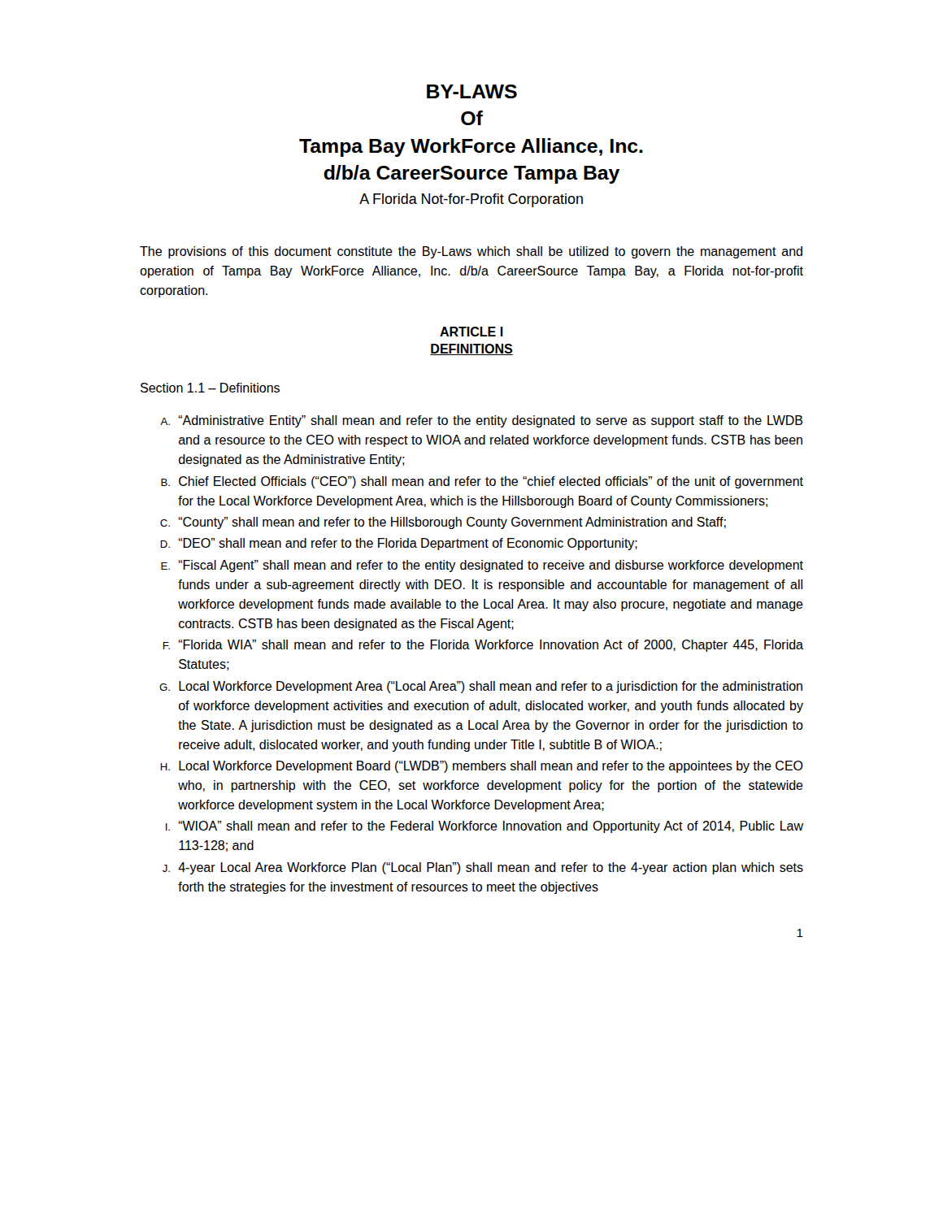BY-LAWS
Of
Tampa Bay WorkForce Alliance, Inc.
d/b/a CareerSource Tampa Bay A Florida Not-for-Profit Corporation
The provisions of this document constitute the By-Laws which shall be utilized to govern the management and operation of Tampa Bay WorkForce Alliance, Inc. d/b/a CareerSource Tampa Bay, a Florida not-for-profit corporation.
ARTICLE I DEFINITIONS
Section 1.1 – Definitions
“Administrative Entity” shall mean and refer to the entity designated to serve as support staff to the LWDB and a resource to the CEO with respect to WIOA and related workforce development funds. CSTB has been designated as the Administrative Entity;
Chief Elected Officials (“CEO”) shall mean and refer to the “chief elected officials” of the unit of government for the Local Workforce Development Area, which is the Hillsborough Board of County Commissioners;
“County” shall mean and refer to the Hillsborough County Government Administration and Staff;
“DEO” shall mean and refer to the Florida Department of Economic Opportunity;
“Fiscal Agent” shall mean and refer to the entity designated to receive and disburse workforce development funds under a sub-agreement directly with DEO. It is responsible and accountable for management of all workforce development funds made available to the Local Area. It may also procure, negotiate and manage contracts. CSTB has been designated as the Fiscal Agent;
“Florida WIA” shall mean and refer to the Florida Workforce Innovation Act of 2000, Chapter 445, Florida Statutes;
Local Workforce Development Area (“Local Area”) shall mean and refer to a jurisdiction for the administration of workforce development activities and execution of adult, dislocated worker, and youth funds allocated by the State. A jurisdiction must be designated as a Local Area by the Governor in order for the jurisdiction to receive adult, dislocated worker, and youth funding under Title I, subtitle B of WIOA.;
Local Workforce Development Board (“LWDB”) members shall mean and refer to the appointees by the CEO who, in partnership with the CEO, set workforce development policy for the portion of the statewide workforce development system in the Local Workforce Development Area;
“WIOA” shall mean and refer to the Federal Workforce Innovation and Opportunity Act of 2014, Public Law 113-128; and
4-year Local Area Workforce Plan (“Local Plan”) shall mean and refer to the 4-year action plan which sets forth the strategies for the investment of resources to meet the objectives
1